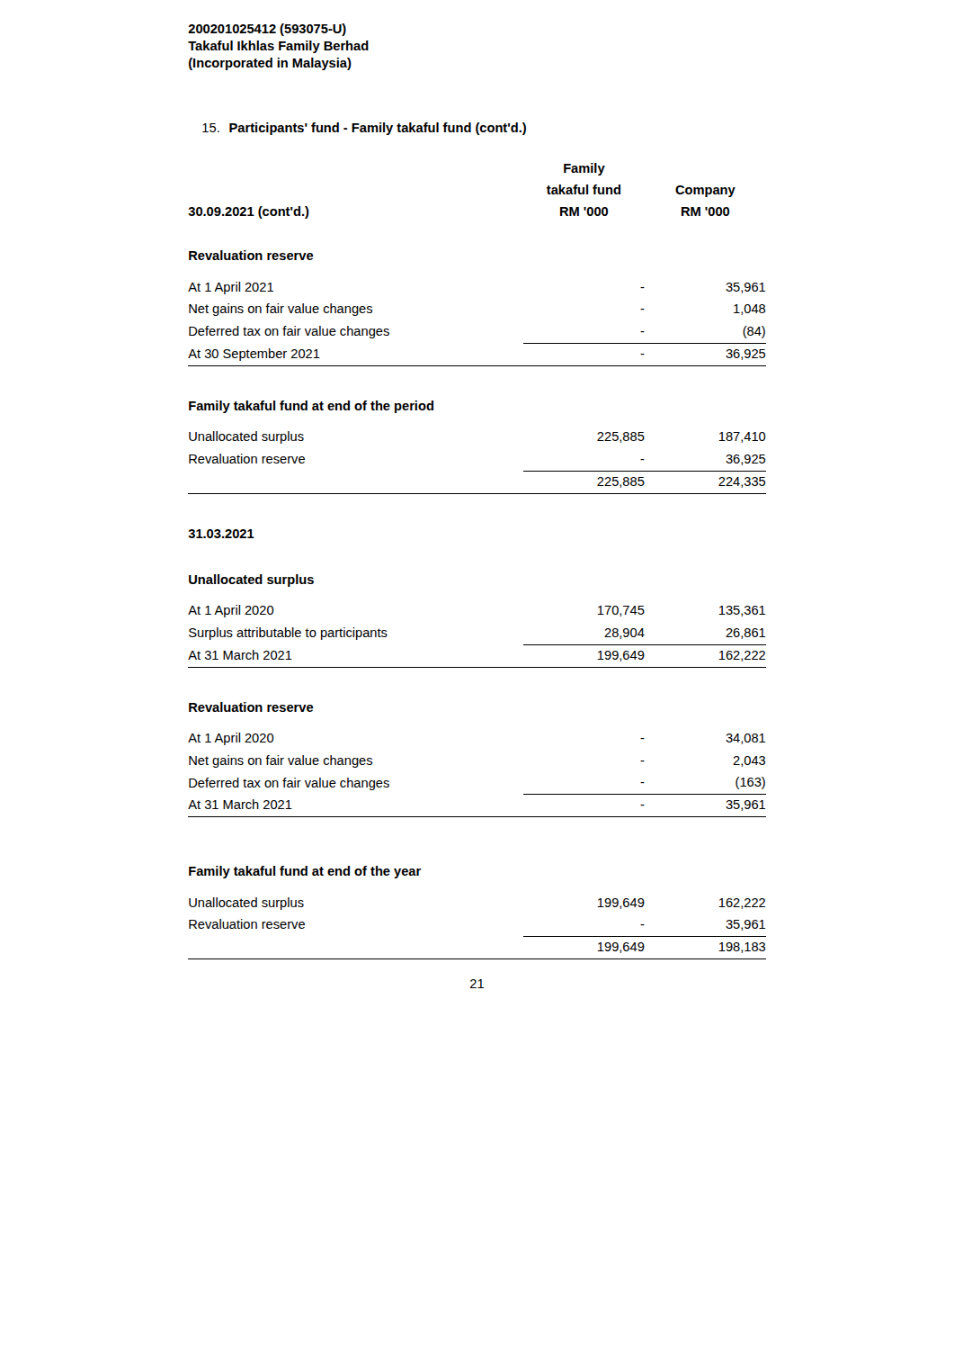200201025412 (593075-U)
Takaful Ikhlas Family Berhad
(Incorporated in Malaysia)
15.
Participants' fund - Family takaful fund (cont'd.)
| | Family | |
| | takaful fund | Company |
| 30.09.2021 (cont'd.) | RM '000 | RM '000 |
| Revaluation reserve | | |
| At 1 April 2021 | - | 35,961 |
| Net gains on fair value changes | - | 1,048 |
| Deferred tax on fair value changes | - | (84) |
| At 30 September 2021 | - | 36,925 |
| Family takaful fund at end of the period | | |
| Unallocated surplus | 225,885 | 187,410 |
| Revaluation reserve | - | 36,925 |
| | 225,885 | 224,335 |
| 31.03.2021 | | |
| Unallocated surplus | | |
| At 1 April 2020 | 170,745 | 135,361 |
| Surplus attributable to participants | 28,904 | 26,861 |
| At 31 March 2021 | 199,649 | 162,222 |
| Revaluation reserve | | |
| At 1 April 2020 | - | 34,081 |
| Net gains on fair value changes | - | 2,043 |
| Deferred tax on fair value changes | - | (163) |
| At 31 March 2021 | - | 35,961 |
| Family takaful fund at end of the year | | |
| Unallocated surplus | 199,649 | 162,222 |
| Revaluation reserve | - | 35,961 |
| | 199,649 | 198,183 |
21